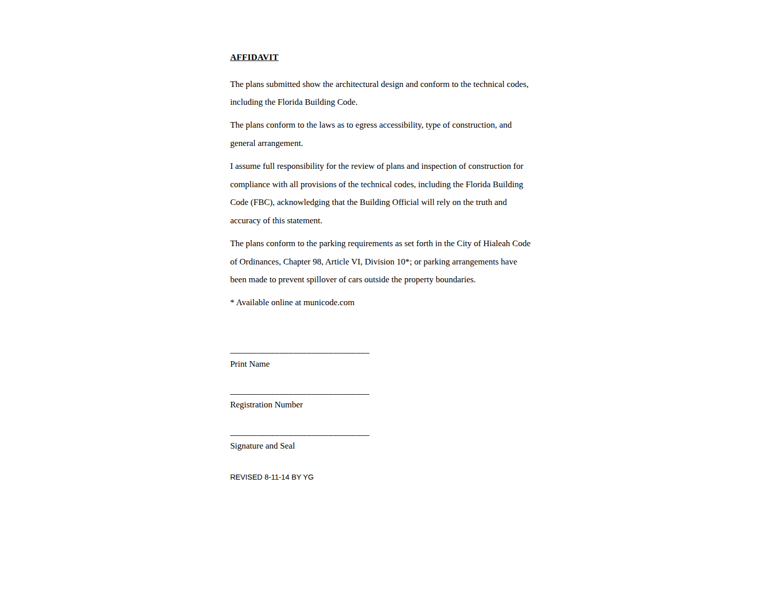AFFIDAVIT
The plans submitted show the architectural design and conform to the technical codes, including the Florida Building Code.
The plans conform to the laws as to egress accessibility, type of construction, and general arrangement.
I assume full responsibility for the review of plans and inspection of construction for compliance with all provisions of the technical codes, including the Florida Building Code (FBC), acknowledging that the Building Official will rely on the truth and accuracy of this statement.
The plans conform to the parking requirements as set forth in the City of Hialeah Code of Ordinances, Chapter 98, Article VI, Division 10*; or parking arrangements have been made to prevent spillover of cars outside the property boundaries.
* Available online at municode.com
_______________________________
Print Name
_______________________________
Registration Number
_______________________________
Signature and Seal
REVISED 8-11-14 BY YG